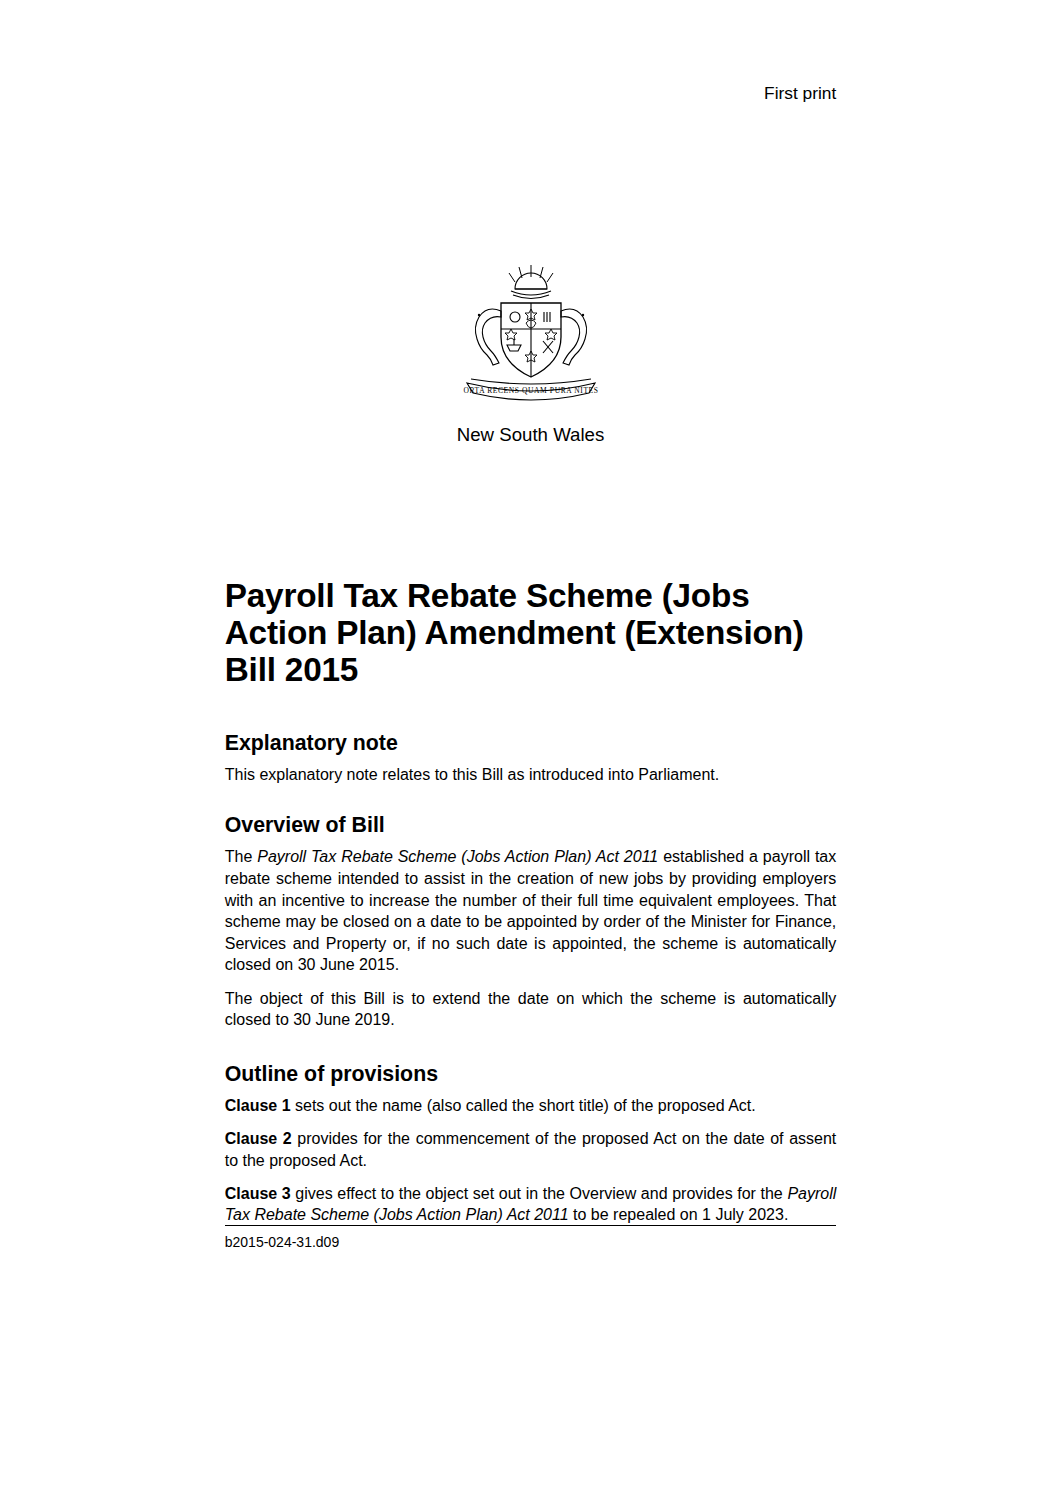First print
ORTA RECENS QUAM PURA NITES
New South Wales
Payroll Tax Rebate Scheme (Jobs Action Plan) Amendment (Extension) Bill 2015
Explanatory note
This explanatory note relates to this Bill as introduced into Parliament.
Overview of Bill
The Payroll Tax Rebate Scheme (Jobs Action Plan) Act 2011 established a payroll tax rebate scheme intended to assist in the creation of new jobs by providing employers with an incentive to increase the number of their full time equivalent employees. That scheme may be closed on a date to be appointed by order of the Minister for Finance, Services and Property or, if no such date is appointed, the scheme is automatically closed on 30 June 2015.
The object of this Bill is to extend the date on which the scheme is automatically closed to 30 June 2019.
Outline of provisions
Clause 1 sets out the name (also called the short title) of the proposed Act.
Clause 2 provides for the commencement of the proposed Act on the date of assent to the proposed Act.
Clause 3 gives effect to the object set out in the Overview and provides for the Payroll Tax Rebate Scheme (Jobs Action Plan) Act 2011 to be repealed on 1 July 2023.
b2015-024-31.d09